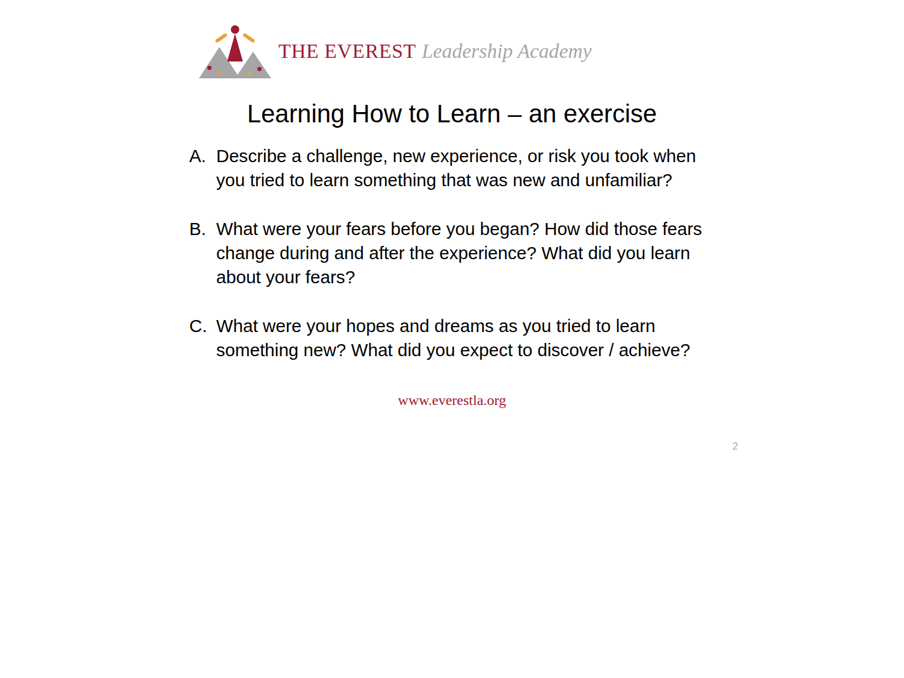THE EVEREST Leadership Academy
Learning How to Learn – an exercise
Describe a challenge, new experience, or risk you took when you tried to learn something that was new and unfamiliar?
What were your fears before you began? How did those fears change during and after the experience? What did you learn about your fears?
What were your hopes and dreams as you tried to learn something new? What did you expect to discover / achieve?
www.everestla.org
2